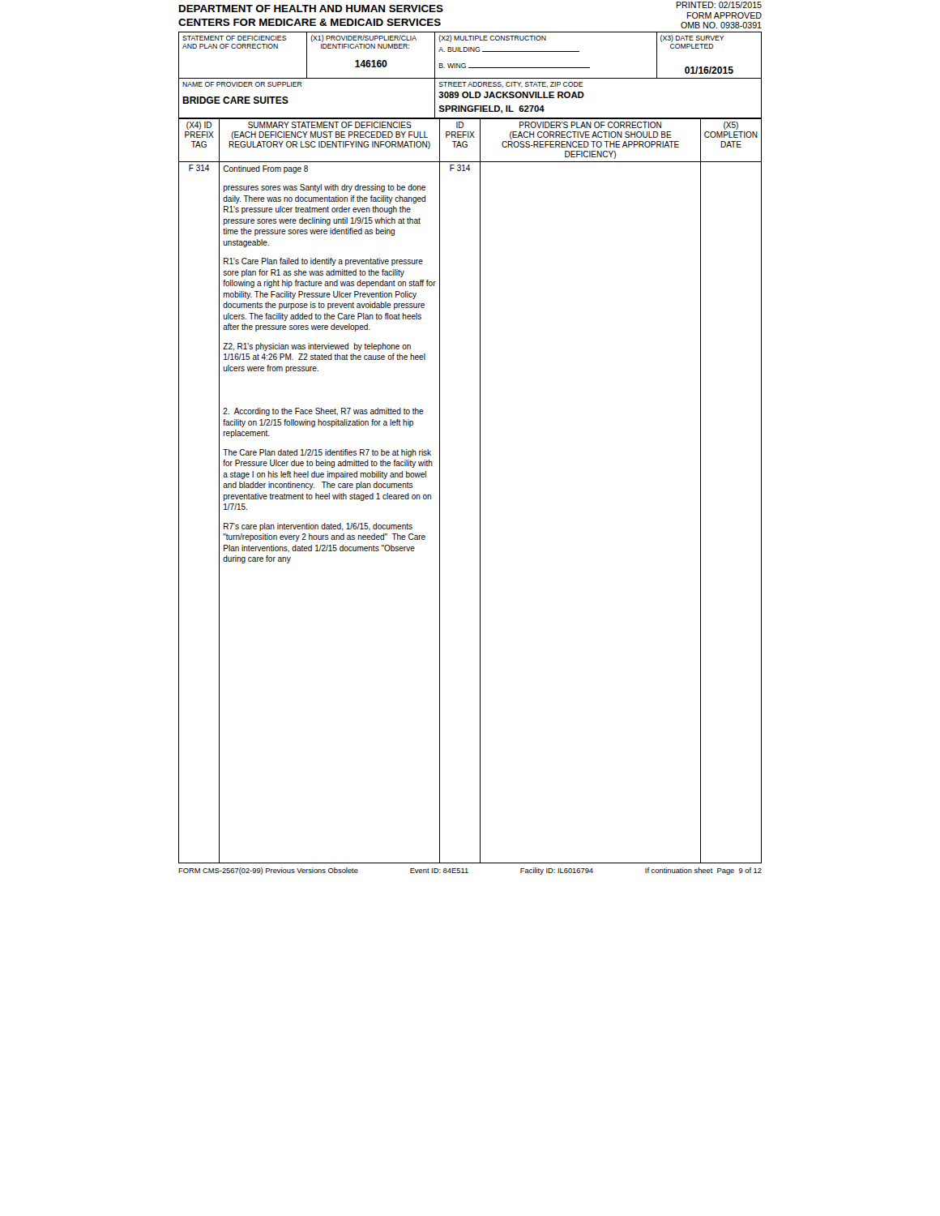PRINTED: 02/15/2015
FORM APPROVED
DEPARTMENT OF HEALTH AND HUMAN SERVICES
CENTERS FOR MEDICARE & MEDICAID SERVICES
OMB NO. 0938-0391
| STATEMENT OF DEFICIENCIES AND PLAN OF CORRECTION | (X1) PROVIDER/SUPPLIER/CLIA IDENTIFICATION NUMBER: 146160 | (X2) MULTIPLE CONSTRUCTION A. BUILDING B. WING | (X3) DATE SURVEY COMPLETED 01/16/2015 |
| NAME OF PROVIDER OR SUPPLIER BRIDGE CARE SUITES | STREET ADDRESS, CITY, STATE, ZIP CODE 3089 OLD JACKSONVILLE ROAD SPRINGFIELD, IL 62704 |
| (X4) ID PREFIX TAG | SUMMARY STATEMENT OF DEFICIENCIES (EACH DEFICIENCY MUST BE PRECEDED BY FULL REGULATORY OR LSC IDENTIFYING INFORMATION) | ID PREFIX TAG | PROVIDER'S PLAN OF CORRECTION (EACH CORRECTIVE ACTION SHOULD BE CROSS-REFERENCED TO THE APPROPRIATE DEFICIENCY) | (X5) COMPLETION DATE |
| F 314 | Continued From page 8 pressures sores was Santyl with dry dressing to be done daily. There was no documentation if the facility changed R1's pressure ulcer treatment order even though the pressure sores were declining until 1/9/15 which at that time the pressure sores were identified as being unstageable. R1's Care Plan failed to identify a preventative pressure sore plan for R1 as she was admitted to the facility following a right hip fracture and was dependant on staff for mobility. The Facility Pressure Ulcer Prevention Policy documents the purpose is to prevent avoidable pressure ulcers. The facility added to the Care Plan to float heels after the pressure sores were developed. Z2, R1's physician was interviewed by telephone on 1/16/15 at 4:26 PM. Z2 stated that the cause of the heel ulcers were from pressure. 2. According to the Face Sheet, R7 was admitted to the facility on 1/2/15 following hospitalization for a left hip replacement. The Care Plan dated 1/2/15 identifies R7 to be at high risk for Pressure Ulcer due to being admitted to the facility with a stage I on his left heel due impaired mobility and bowel and bladder incontinency. The care plan documents preventative treatment to heel with staged 1 cleared on on 1/7/15. R7's care plan intervention dated, 1/6/15, documents "turn/reposition every 2 hours and as needed" The Care Plan interventions, dated 1/2/15 documents "Observe during care for any | F 314 | | |
FORM CMS-2567(02-99) Previous Versions Obsolete Event ID: 84E511 Facility ID: IL6016794 If continuation sheet Page 9 of 12